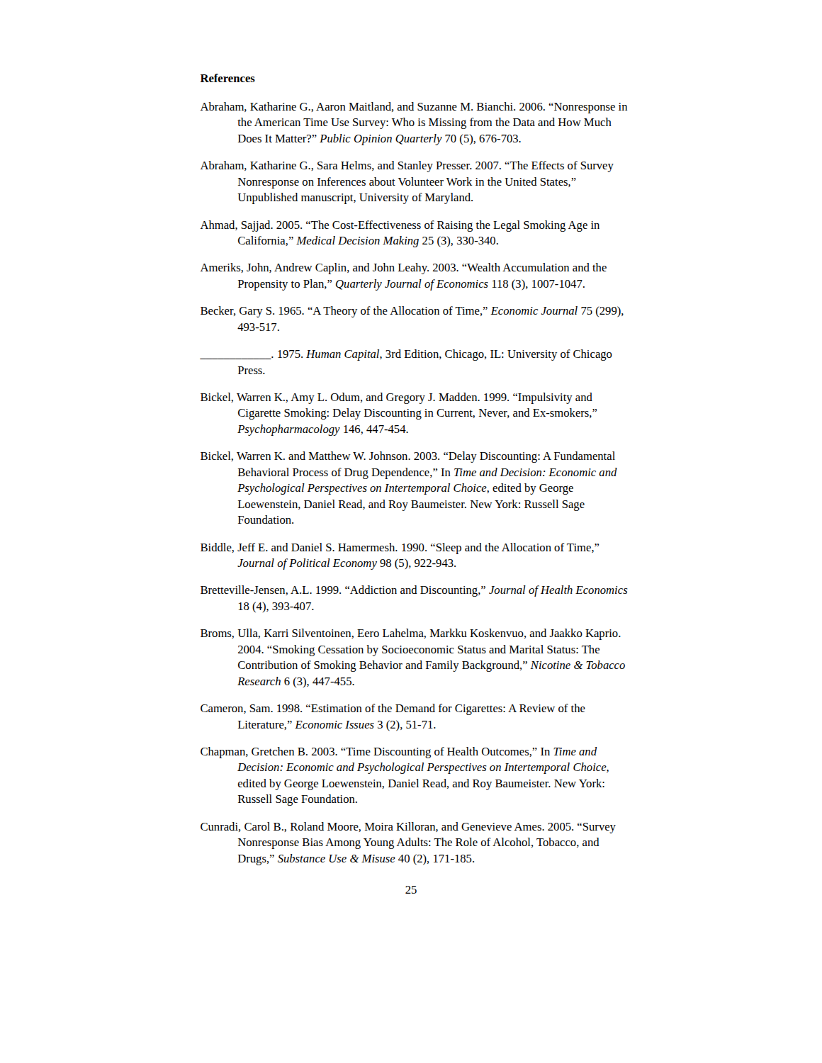References
Abraham, Katharine G., Aaron Maitland, and Suzanne M. Bianchi. 2006. “Nonresponse in the American Time Use Survey: Who is Missing from the Data and How Much Does It Matter?” Public Opinion Quarterly 70 (5), 676-703.
Abraham, Katharine G., Sara Helms, and Stanley Presser. 2007. “The Effects of Survey Nonresponse on Inferences about Volunteer Work in the United States,” Unpublished manuscript, University of Maryland.
Ahmad, Sajjad. 2005. “The Cost-Effectiveness of Raising the Legal Smoking Age in California,” Medical Decision Making 25 (3), 330-340.
Ameriks, John, Andrew Caplin, and John Leahy. 2003. “Wealth Accumulation and the Propensity to Plan,” Quarterly Journal of Economics 118 (3), 1007-1047.
Becker, Gary S. 1965. “A Theory of the Allocation of Time,” Economic Journal 75 (299), 493-517.
____________. 1975. Human Capital, 3rd Edition, Chicago, IL: University of Chicago Press.
Bickel, Warren K., Amy L. Odum, and Gregory J. Madden. 1999. “Impulsivity and Cigarette Smoking: Delay Discounting in Current, Never, and Ex-smokers,” Psychopharmacology 146, 447-454.
Bickel, Warren K. and Matthew W. Johnson. 2003. “Delay Discounting: A Fundamental Behavioral Process of Drug Dependence,” In Time and Decision: Economic and Psychological Perspectives on Intertemporal Choice, edited by George Loewenstein, Daniel Read, and Roy Baumeister. New York: Russell Sage Foundation.
Biddle, Jeff E. and Daniel S. Hamermesh. 1990. “Sleep and the Allocation of Time,” Journal of Political Economy 98 (5), 922-943.
Bretteville-Jensen, A.L. 1999. “Addiction and Discounting,” Journal of Health Economics 18 (4), 393-407.
Broms, Ulla, Karri Silventoinen, Eero Lahelma, Markku Koskenvuo, and Jaakko Kaprio. 2004. “Smoking Cessation by Socioeconomic Status and Marital Status: The Contribution of Smoking Behavior and Family Background,” Nicotine & Tobacco Research 6 (3), 447-455.
Cameron, Sam. 1998. “Estimation of the Demand for Cigarettes: A Review of the Literature,” Economic Issues 3 (2), 51-71.
Chapman, Gretchen B. 2003. “Time Discounting of Health Outcomes,” In Time and Decision: Economic and Psychological Perspectives on Intertemporal Choice, edited by George Loewenstein, Daniel Read, and Roy Baumeister. New York: Russell Sage Foundation.
Cunradi, Carol B., Roland Moore, Moira Killoran, and Genevieve Ames. 2005. “Survey Nonresponse Bias Among Young Adults: The Role of Alcohol, Tobacco, and Drugs,” Substance Use & Misuse 40 (2), 171-185.
25